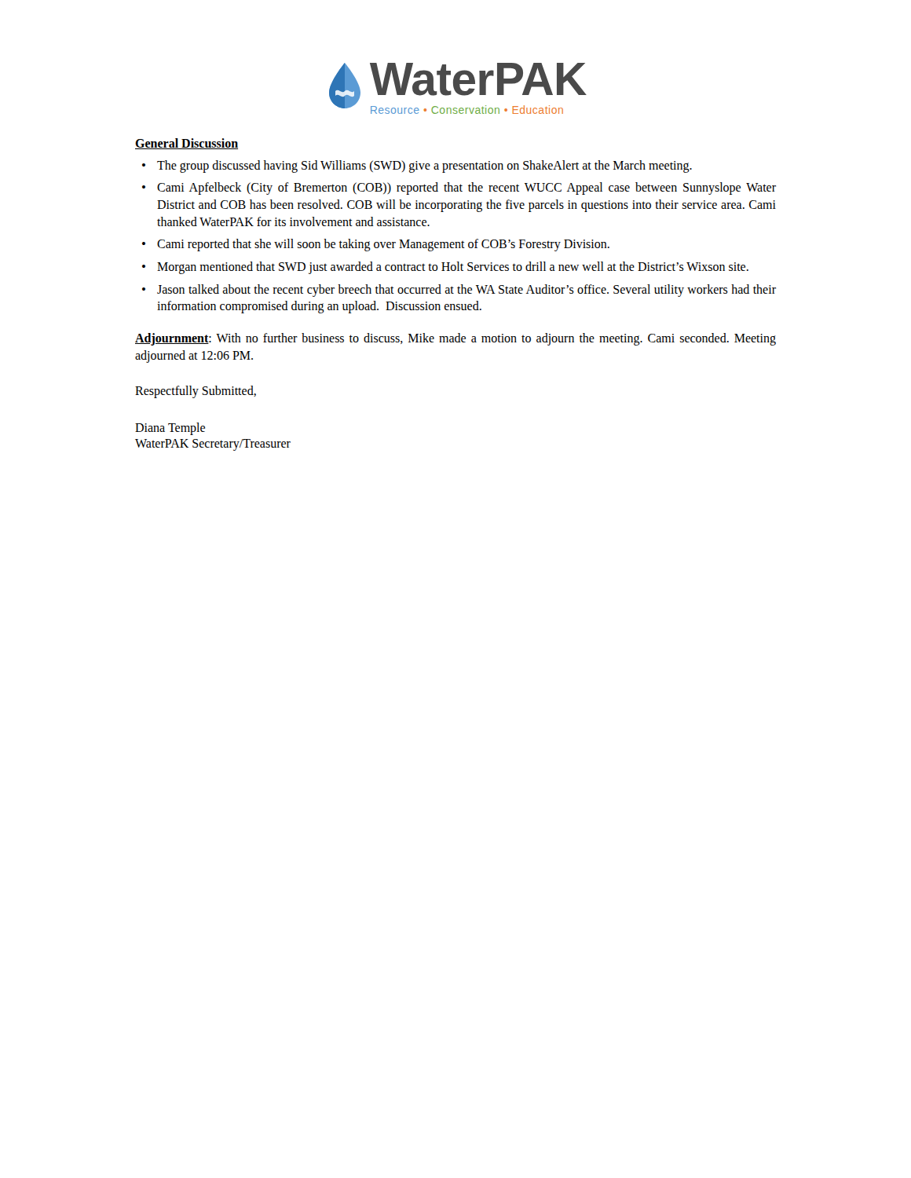Water PAK
Resource • Conservation • Education
General Discussion
The group discussed having Sid Williams (SWD) give a presentation on ShakeAlert at the March meeting.
Cami Apfelbeck (City of Bremerton (COB)) reported that the recent WUCC Appeal case between Sunnyslope Water District and COB has been resolved. COB will be incorporating the five parcels in questions into their service area. Cami thanked WaterPAK for its involvement and assistance.
Cami reported that she will soon be taking over Management of COB’s Forestry Division.
Morgan mentioned that SWD just awarded a contract to Holt Services to drill a new well at the District’s Wixson site.
Jason talked about the recent cyber breech that occurred at the WA State Auditor’s office. Several utility workers had their information compromised during an upload. Discussion ensued.
Adjournment: With no further business to discuss, Mike made a motion to adjourn the meeting. Cami seconded. Meeting adjourned at 12:06 PM.
Respectfully Submitted,
Diana Temple
WaterPAK Secretary/Treasurer